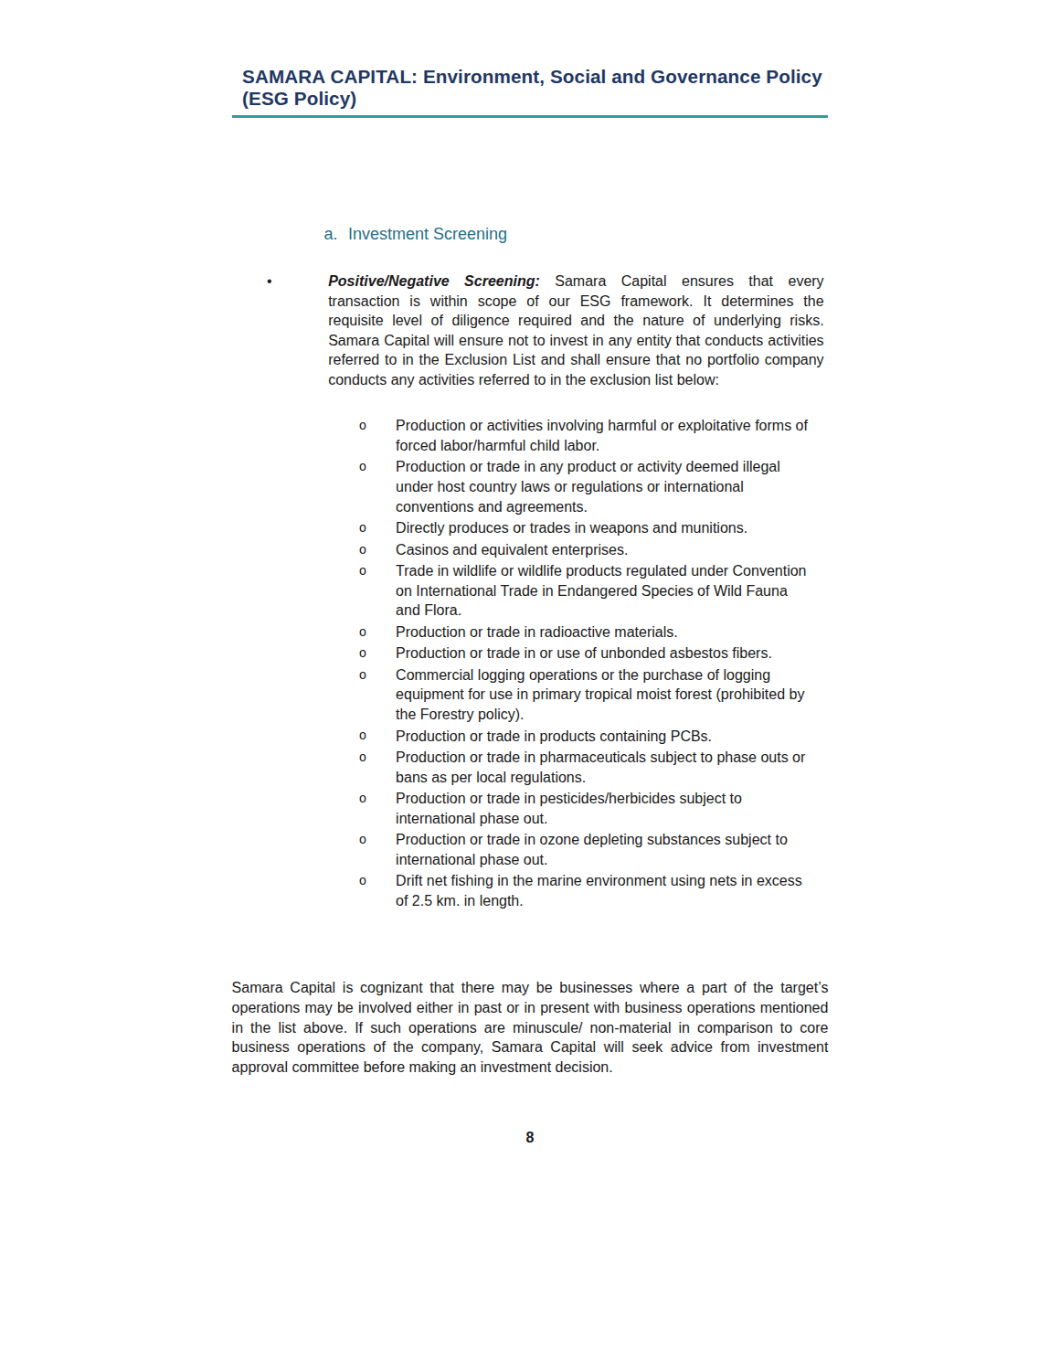SAMARA CAPITAL: Environment, Social and Governance Policy (ESG Policy)
a. Investment Screening
•
Positive/Negative Screening: Samara Capital ensures that every transaction is within scope of our ESG framework. It determines the requisite level of diligence required and the nature of underlying risks. Samara Capital will ensure not to invest in any entity that conducts activities referred to in the Exclusion List and shall ensure that no portfolio company conducts any activities referred to in the exclusion list below:
oProduction or activities involving harmful or exploitative forms of forced labor/harmful child labor.
oProduction or trade in any product or activity deemed illegal under host country laws or regulations or international conventions and agreements.
oDirectly produces or trades in weapons and munitions.
oCasinos and equivalent enterprises.
oTrade in wildlife or wildlife products regulated under Convention on International Trade in Endangered Species of Wild Fauna and Flora.
oProduction or trade in radioactive materials.
oProduction or trade in or use of unbonded asbestos fibers.
oCommercial logging operations or the purchase of logging equipment for use in primary tropical moist forest (prohibited by the Forestry policy).
oProduction or trade in products containing PCBs.
oProduction or trade in pharmaceuticals subject to phase outs or bans as per local regulations.
oProduction or trade in pesticides/herbicides subject to international phase out.
oProduction or trade in ozone depleting substances subject to international phase out.
oDrift net fishing in the marine environment using nets in excess of 2.5 km. in length.
Samara Capital is cognizant that there may be businesses where a part of the target’s operations may be involved either in past or in present with business operations mentioned in the list above. If such operations are minuscule/ non-material in comparison to core business operations of the company, Samara Capital will seek advice from investment approval committee before making an investment decision.
8